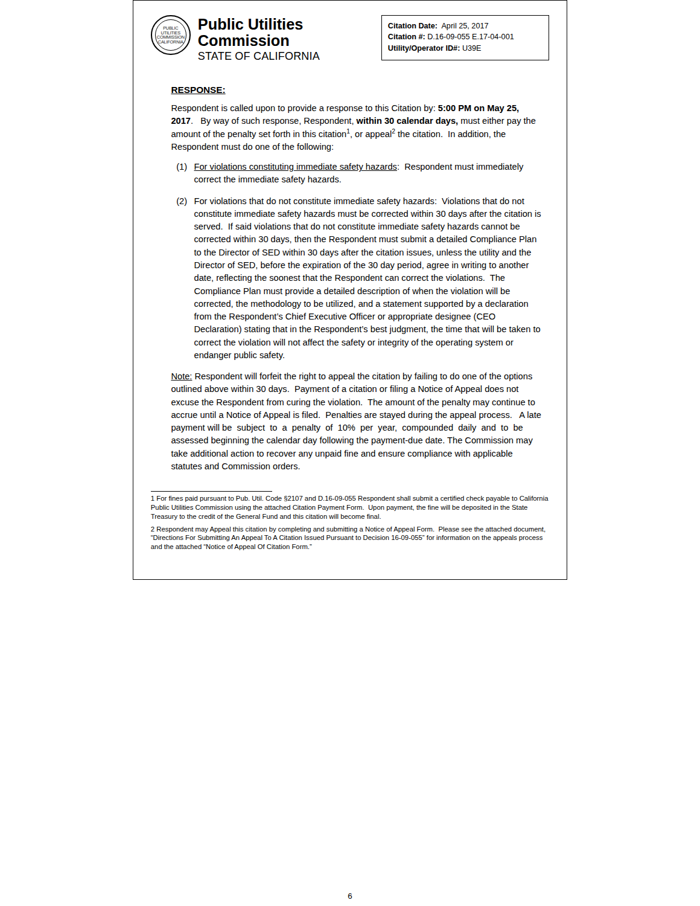PUBLIC
UTILITIES
COMMISSION
CALIFORNIA
Public Utilities Commission
STATE OF CALIFORNIA
Citation Date: April 25, 2017
Citation #: D.16-09-055 E.17-04-001
Utility/Operator ID#: U39E
RESPONSE:
Respondent is called upon to provide a response to this Citation by: 5:00 PM on May 25, 2017. By way of such response, Respondent, within 30 calendar days, must either pay the amount of the penalty set forth in this citation1, or appeal2 the citation. In addition, the Respondent must do one of the following:
For violations constituting immediate safety hazards: Respondent must immediately correct the immediate safety hazards.
For violations that do not constitute immediate safety hazards: Violations that do not constitute immediate safety hazards must be corrected within 30 days after the citation is served. If said violations that do not constitute immediate safety hazards cannot be corrected within 30 days, then the Respondent must submit a detailed Compliance Plan to the Director of SED within 30 days after the citation issues, unless the utility and the Director of SED, before the expiration of the 30 day period, agree in writing to another date, reflecting the soonest that the Respondent can correct the violations. The Compliance Plan must provide a detailed description of when the violation will be corrected, the methodology to be utilized, and a statement supported by a declaration from the Respondent’s Chief Executive Officer or appropriate designee (CEO Declaration) stating that in the Respondent’s best judgment, the time that will be taken to correct the violation will not affect the safety or integrity of the operating system or endanger public safety.
Note: Respondent will forfeit the right to appeal the citation by failing to do one of the options outlined above within 30 days. Payment of a citation or filing a Notice of Appeal does not excuse the Respondent from curing the violation. The amount of the penalty may continue to accrue until a Notice of Appeal is filed. Penalties are stayed during the appeal process. A late payment will be subject to a penalty of 10% per year, compounded daily and to be assessed beginning the calendar day following the payment-due date. The Commission may take additional action to recover any unpaid fine and ensure compliance with applicable statutes and Commission orders.
1 For fines paid pursuant to Pub. Util. Code §2107 and D.16-09-055 Respondent shall submit a certified check payable to California Public Utilities Commission using the attached Citation Payment Form. Upon payment, the fine will be deposited in the State Treasury to the credit of the General Fund and this citation will become final.
2 Respondent may Appeal this citation by completing and submitting a Notice of Appeal Form. Please see the attached document, “Directions For Submitting An Appeal To A Citation Issued Pursuant to Decision 16-09-055” for information on the appeals process and the attached “Notice of Appeal Of Citation Form.”
6